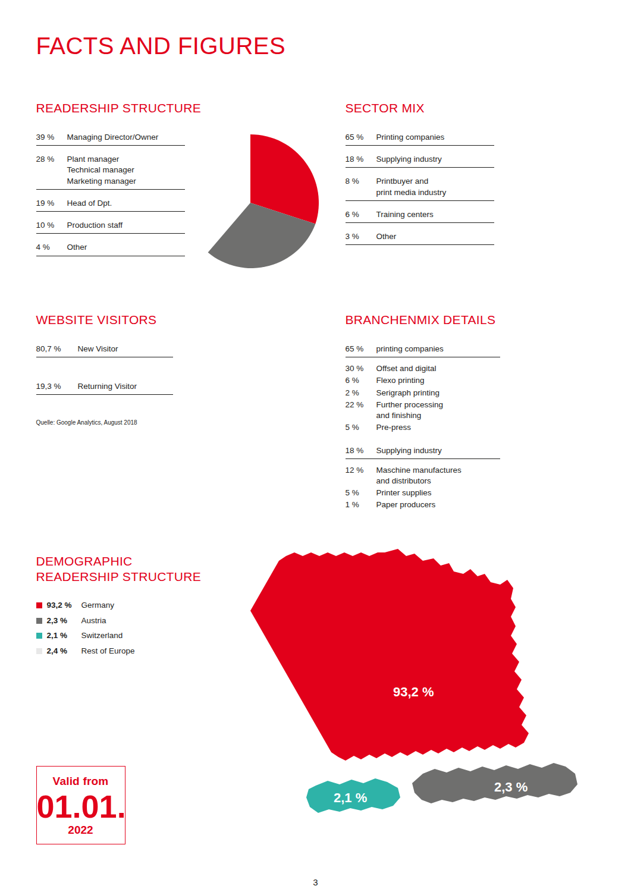Facts and Figures
READERSHIP STRUCTURE
39 %
Managing Director/Owner
28 %
Plant manager Technical manager Marketing manager
19 %
Head of Dpt.
10 %
Production staff
4 %
Other
SECTOR MIX
65 %
Printing companies
18 %
Supplying industry
8 %
Printbuyer and print media industry
6 %
Training centers
3 %
Other
WEBSITE VISITORS
80,7 %
New Visitor
19,3 %
Returning Visitor
Quelle: Google Analytics, August 2018
BRANCHENMIX DETAILS
65 %
printing companies
30 %
Offset and digital
6 %
Flexo printing
2 %
Serigraph printing
22 %
Further processing and finishing
5 %
Pre-press
18 %
Supplying industry
12 %
Maschine manufactures and distributors
5 %
Printer supplies
1 %
Paper producers
DEMOGRAPHIC
READERSHIP STRUCTURE
93,2 % Germany
2,3 % Austria
2,1 % Switzerland
2,4 % Rest of Europe
Valid from
01.01.
2022
93,2 % 2,3 % 2,1 %
3